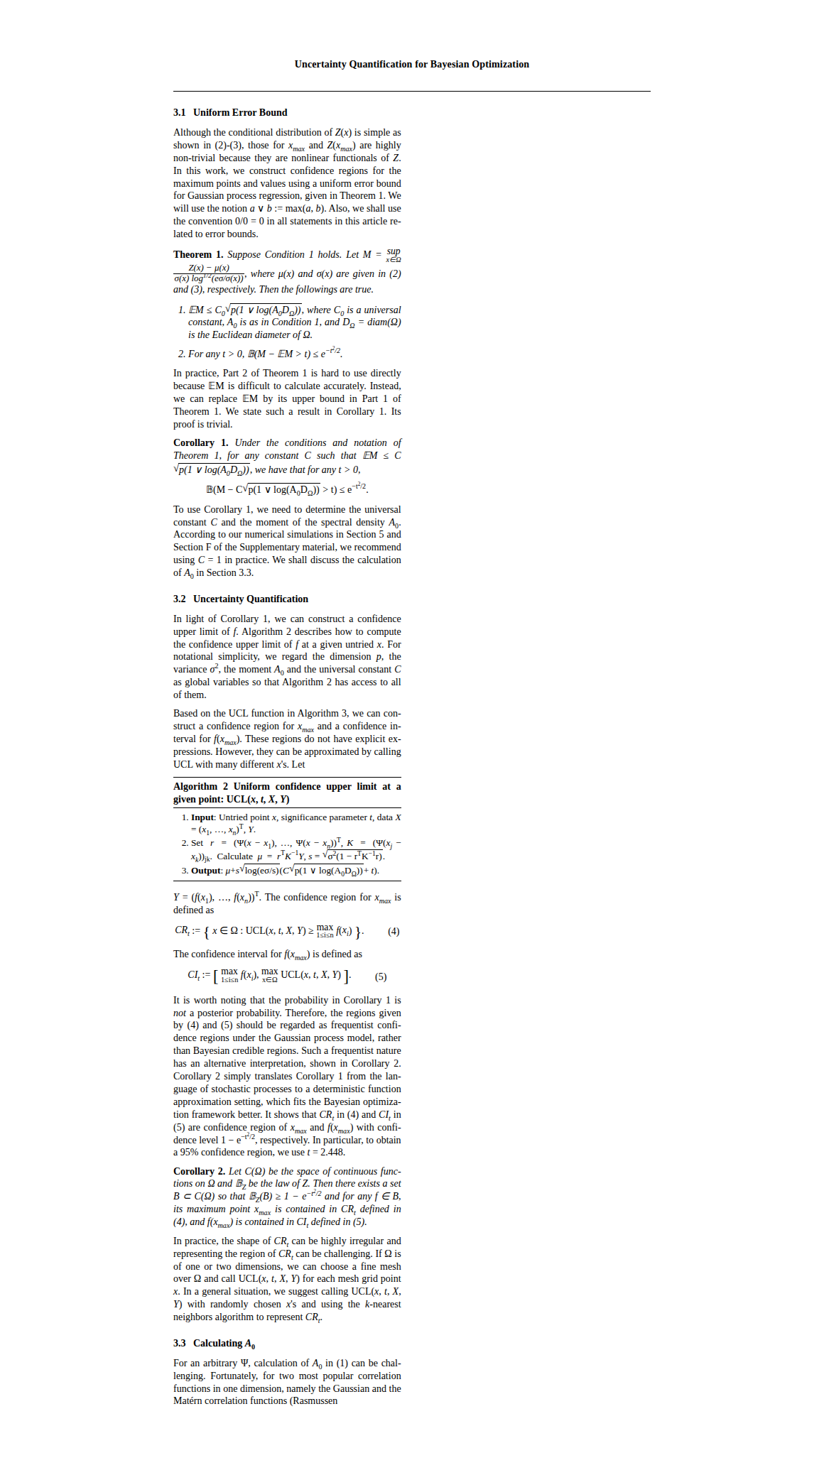Uncertainty Quantification for Bayesian Optimization
3.1 Uniform Error Bound
Although the conditional distribution of Z(x) is simple as shown in (2)-(3), those for xmax and Z(xmax) are highly non-trivial because they are nonlinear functionals of Z. In this work, we construct confidence regions for the maximum points and values using a uniform error bound for Gaussian process regression, given in Theorem 1. We will use the notion a ∨ b := max(a, b). Also, we shall use the convention 0/0 = 0 in all statements in this article related to error bounds.
Theorem 1. Suppose Condition 1 holds. Let M = sup x∈Ω Z(x) − μ(x) σ(x) log1/2(eσ/σ(x)), where μ(x) and σ(x) are given in (2) and (3), respectively. Then the followings are true.
𝔼M ≤ C0p(1 ∨ log(A0DΩ)), where C0 is a universal constant, A0 is as in Condition 1, and DΩ = diam(Ω) is the Euclidean diameter of Ω.
For any t > 0, 𝔹(M − 𝔼M > t) ≤ e−t2/2.
In practice, Part 2 of Theorem 1 is hard to use directly because 𝔼M is difficult to calculate accurately. Instead, we can replace 𝔼M by its upper bound in Part 1 of Theorem 1. We state such a result in Corollary 1. Its proof is trivial.
Corollary 1. Under the conditions and notation of Theorem 1, for any constant C such that 𝔼M ≤ Cp(1 ∨ log(A0DΩ)), we have that for any t > 0,
𝔹(M − Cp(1 ∨ log(A0DΩ)) > t) ≤ e−t2/2.
To use Corollary 1, we need to determine the universal constant C and the moment of the spectral density A0. According to our numerical simulations in Section 5 and Section F of the Supplementary material, we recommend using C = 1 in practice. We shall discuss the calculation of A0 in Section 3.3.
3.2 Uncertainty Quantification
In light of Corollary 1, we can construct a confidence upper limit of f. Algorithm 2 describes how to compute the confidence upper limit of f at a given untried x. For notational simplicity, we regard the dimension p, the variance σ2, the moment A0 and the universal constant C as global variables so that Algorithm 2 has access to all of them.
Based on the UCL function in Algorithm 3, we can construct a confidence region for xmax and a confidence interval for f(xmax). These regions do not have explicit expressions. However, they can be approximated by calling UCL with many different x's. Let
Algorithm 2 Uniform confidence upper limit at a given point: UCL(x, t, X, Y)
Input: Untried point x, significance parameter t, data X = (x1, …, xn)T, Y.
Set r = (Ψ(x − x1), …, Ψ(x − xn))T, K = (Ψ(xj − xk))jk. Calculate μ = rTK−1Y, s = σ2(1 − rTK−1r).
Output: μ+slog(eσ/s)(Cp(1 ∨ log(A0DΩ))+ t).
Y = (f(x1), …, f(xn))T. The confidence region for xmax is defined as
CRt := { x ∈ Ω : UCL(x, t, X, Y) ≥ max 1≤i≤n f(xi) }. (4)
The confidence interval for f(xmax) is defined as
CIt := [ max 1≤i≤n f(xi), max x∈Ω UCL(x, t, X, Y) ]. (5)
It is worth noting that the probability in Corollary 1 is not a posterior probability. Therefore, the regions given by (4) and (5) should be regarded as frequentist confidence regions under the Gaussian process model, rather than Bayesian credible regions. Such a frequentist nature has an alternative interpretation, shown in Corollary 2. Corollary 2 simply translates Corollary 1 from the language of stochastic processes to a deterministic function approximation setting, which fits the Bayesian optimization framework better. It shows that CRt in (4) and CIt in (5) are confidence region of xmax and f(xmax) with confidence level 1 − e−t2/2, respectively. In particular, to obtain a 95% confidence region, we use t = 2.448.
Corollary 2. Let C(Ω) be the space of continuous functions on Ω and 𝔹Z be the law of Z. Then there exists a set B ⊂ C(Ω) so that 𝔹Z(B) ≥ 1 − e−t2/2 and for any f ∈ B, its maximum point xmax is contained in CRt defined in (4), and f(xmax) is contained in CIt defined in (5).
In practice, the shape of CRt can be highly irregular and representing the region of CRt can be challenging. If Ω is of one or two dimensions, we can choose a fine mesh over Ω and call UCL(x, t, X, Y) for each mesh grid point x. In a general situation, we suggest calling UCL(x, t, X, Y) with randomly chosen x's and using the k-nearest neighbors algorithm to represent CRt.
3.3 Calculating A0
For an arbitrary Ψ, calculation of A0 in (1) can be challenging. Fortunately, for two most popular correlation functions in one dimension, namely the Gaussian and the Matérn correlation functions (Rasmussen